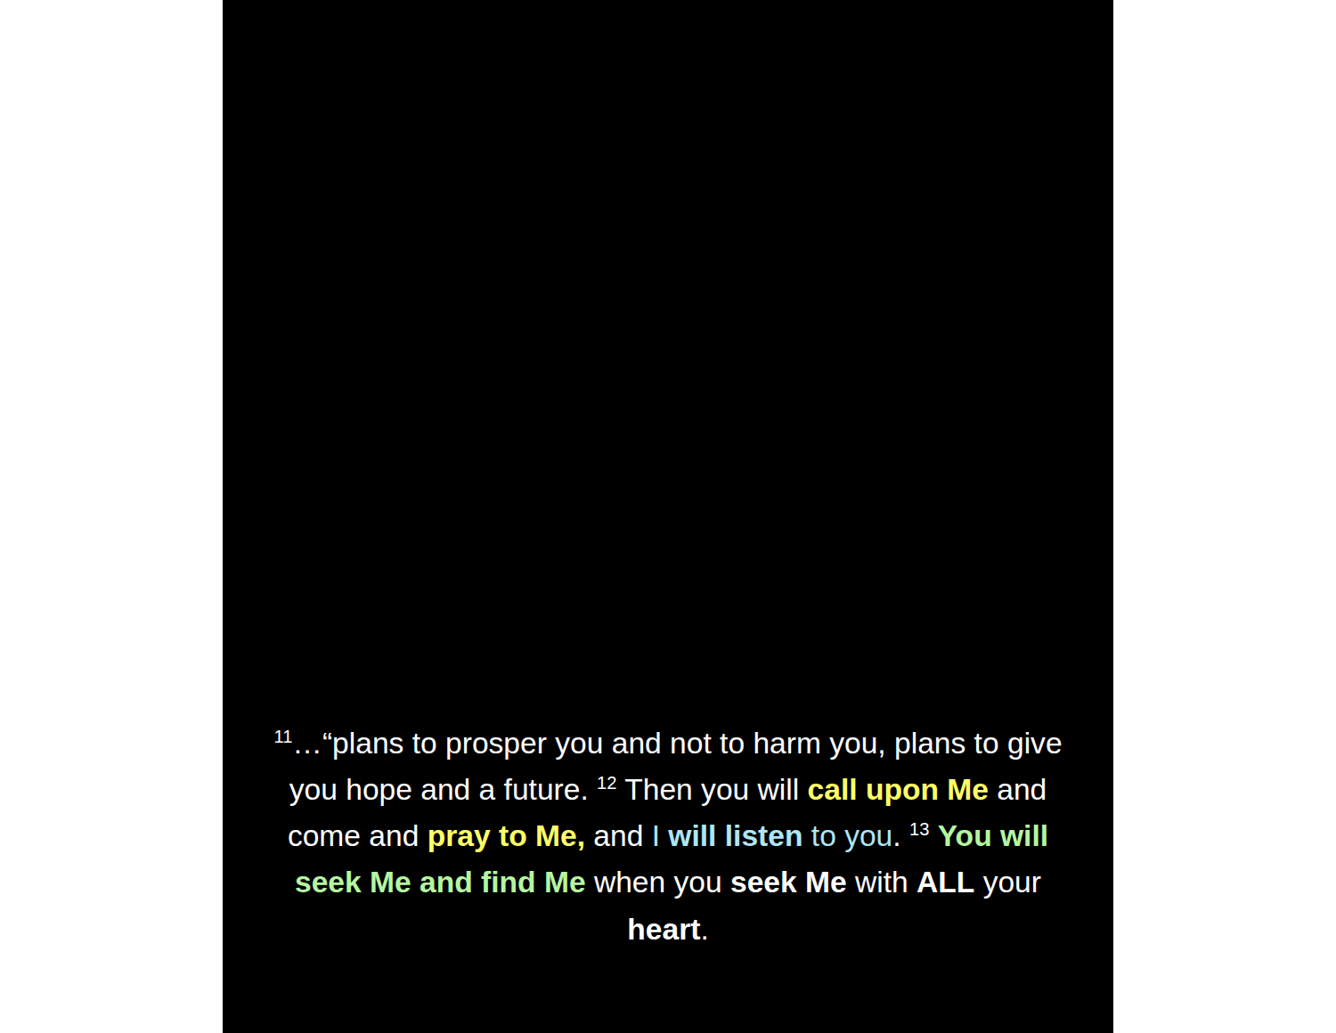11…“plans to prosper you and not to harm you, plans to give you hope and a future. 12 Then you will call upon Me and come and pray to Me, and I will listen to you. 13 You will seek Me and find Me when you seek Me with ALL your heart.